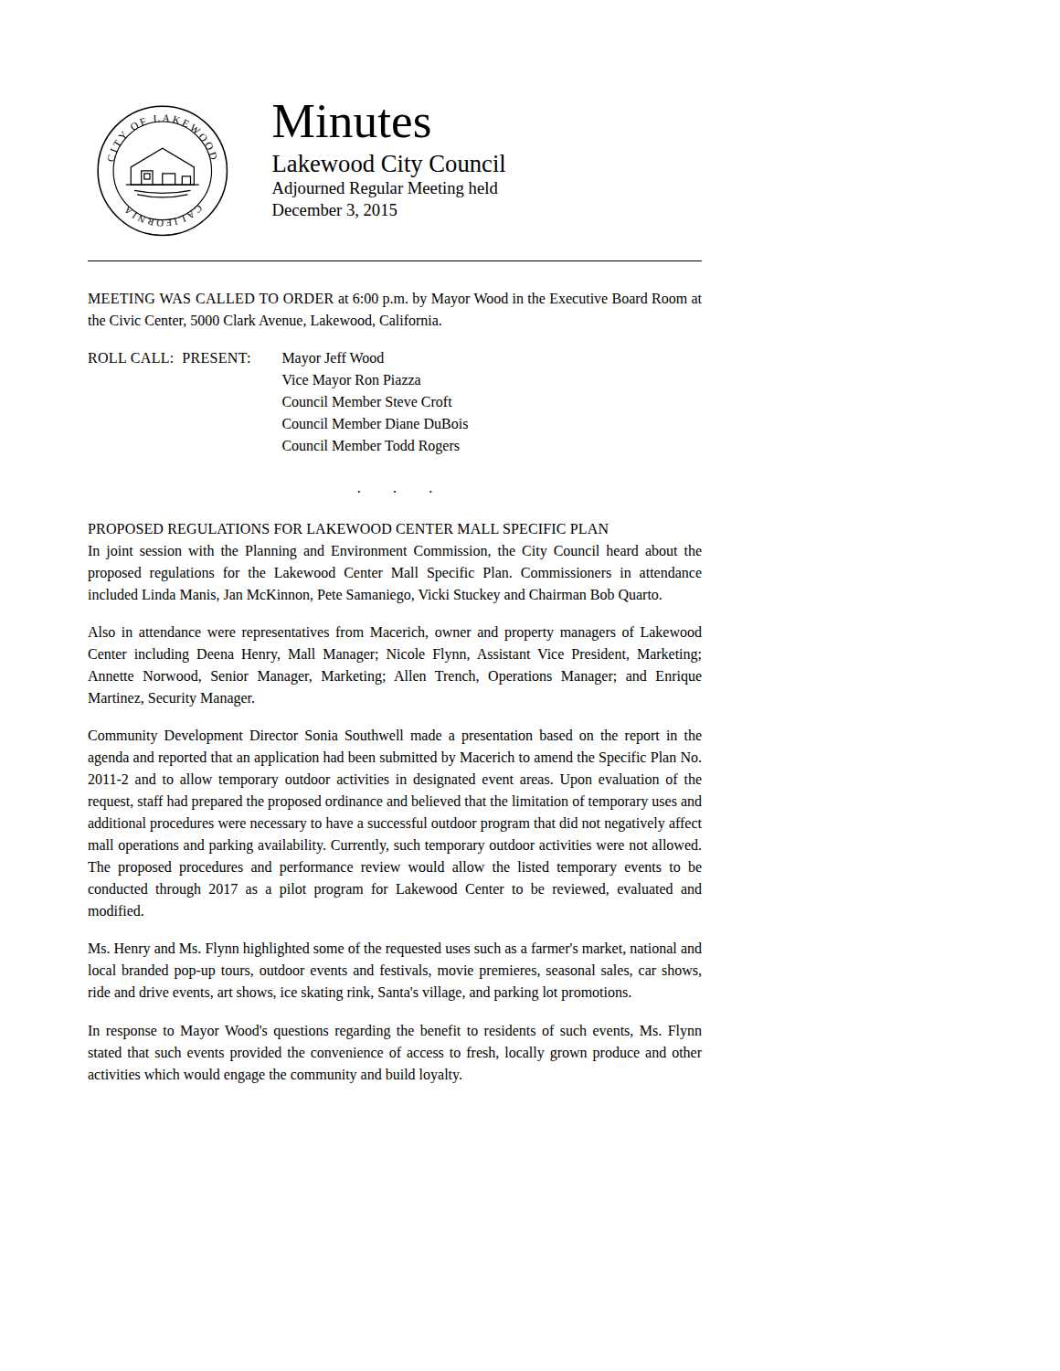CITY OF LAKEWOOD CALIFORNIA
Minutes
Lakewood City Council
Adjourned Regular Meeting held
December 3, 2015
MEETING WAS CALLED TO ORDER at 6:00 p.m. by Mayor Wood in the Executive Board Room at the Civic Center, 5000 Clark Avenue, Lakewood, California.
| ROLL CALL: PRESENT: | Mayor Jeff Wood |
| | Vice Mayor Ron Piazza |
| | Council Member Steve Croft |
| | Council Member Diane DuBois |
| | Council Member Todd Rogers |
...
Proposed Regulations for Lakewood Center Mall Specific Plan
In joint session with the Planning and Environment Commission, the City Council heard about the proposed regulations for the Lakewood Center Mall Specific Plan. Commissioners in attendance included Linda Manis, Jan McKinnon, Pete Samaniego, Vicki Stuckey and Chairman Bob Quarto.
Also in attendance were representatives from Macerich, owner and property managers of Lakewood Center including Deena Henry, Mall Manager; Nicole Flynn, Assistant Vice President, Marketing; Annette Norwood, Senior Manager, Marketing; Allen Trench, Operations Manager; and Enrique Martinez, Security Manager.
Community Development Director Sonia Southwell made a presentation based on the report in the agenda and reported that an application had been submitted by Macerich to amend the Specific Plan No. 2011-2 and to allow temporary outdoor activities in designated event areas. Upon evaluation of the request, staff had prepared the proposed ordinance and believed that the limitation of temporary uses and additional procedures were necessary to have a successful outdoor program that did not negatively affect mall operations and parking availability. Currently, such temporary outdoor activities were not allowed. The proposed procedures and performance review would allow the listed temporary events to be conducted through 2017 as a pilot program for Lakewood Center to be reviewed, evaluated and modified.
Ms. Henry and Ms. Flynn highlighted some of the requested uses such as a farmer's market, national and local branded pop-up tours, outdoor events and festivals, movie premieres, seasonal sales, car shows, ride and drive events, art shows, ice skating rink, Santa's village, and parking lot promotions.
In response to Mayor Wood's questions regarding the benefit to residents of such events, Ms. Flynn stated that such events provided the convenience of access to fresh, locally grown produce and other activities which would engage the community and build loyalty.